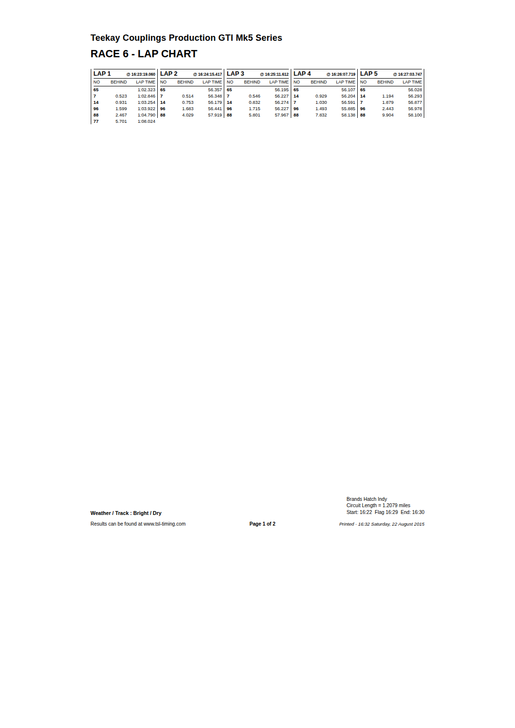Teekay Couplings Production GTI Mk5 Series
RACE 6 - LAP CHART
LAP 1 @ 16:23:19.060
| NO | BEHIND | LAP TIME |
| --- | --- | --- |
| 65 | | 1:02.323 |
| 7 | 0.523 | 1:02.846 |
| 14 | 0.931 | 1:03.254 |
| 96 | 1.599 | 1:03.922 |
| 88 | 2.467 | 1:04.790 |
| 77 | 5.701 | 1:08.024 |
LAP 2 @ 16:24:15.417
| NO | BEHIND | LAP TIME |
| --- | --- | --- |
| 65 | | 56.357 |
| 7 | 0.514 | 56.348 |
| 14 | 0.753 | 56.179 |
| 96 | 1.683 | 56.441 |
| 88 | 4.029 | 57.919 |
LAP 3 @ 16:25:11.612
| NO | BEHIND | LAP TIME |
| --- | --- | --- |
| 65 | | 56.195 |
| 7 | 0.546 | 56.227 |
| 14 | 0.832 | 56.274 |
| 96 | 1.715 | 56.227 |
| 88 | 5.801 | 57.967 |
LAP 4 @ 16:26:07.719
| NO | BEHIND | LAP TIME |
| --- | --- | --- |
| 65 | | 56.107 |
| 14 | 0.929 | 56.204 |
| 7 | 1.030 | 56.591 |
| 96 | 1.493 | 55.885 |
| 88 | 7.832 | 58.138 |
LAP 5 @ 16:27:03.747
| NO | BEHIND | LAP TIME |
| --- | --- | --- |
| 65 | | 56.028 |
| 14 | 1.194 | 56.293 |
| 7 | 1.879 | 56.877 |
| 96 | 2.443 | 56.978 |
| 88 | 9.904 | 58.100 |
Weather / Track : Bright / Dry
Brands Hatch Indy
Circuit Length = 1.2079 miles
Start: 16:22 Flag 16:29 End: 16:30
Results can be found at www.tsl-timing.com
Page 1 of 2
Printed - 16:32 Saturday, 22 August 2015